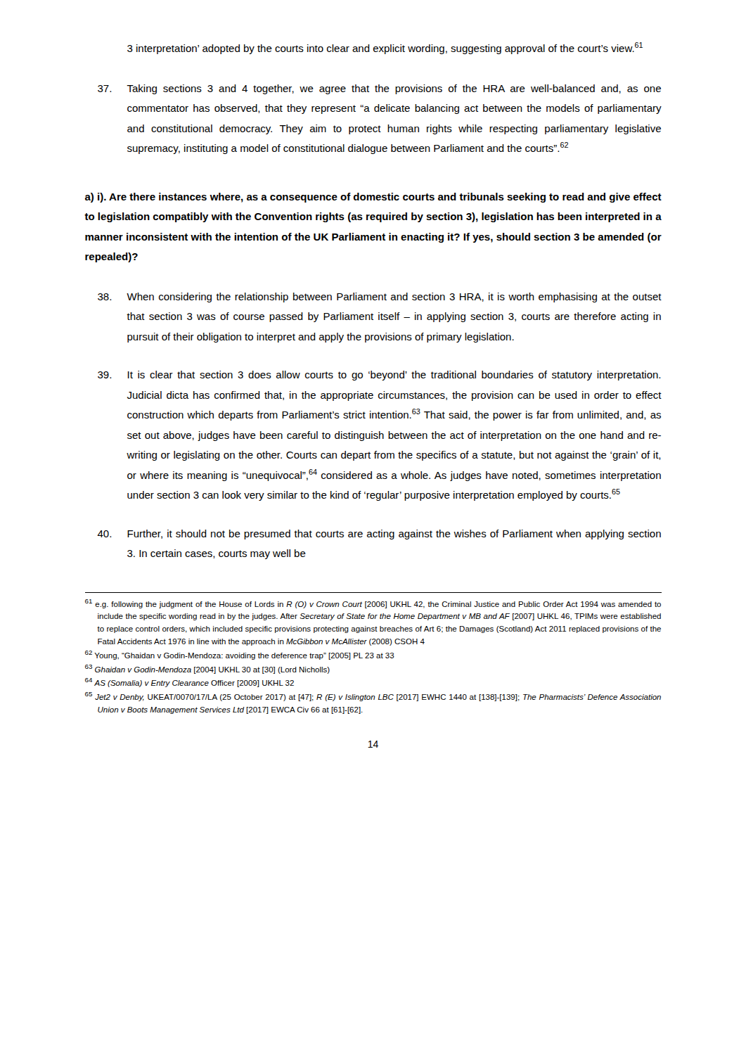3 interpretation’ adopted by the courts into clear and explicit wording, suggesting approval of the court’s view.61
Taking sections 3 and 4 together, we agree that the provisions of the HRA are well-balanced and, as one commentator has observed, that they represent “a delicate balancing act between the models of parliamentary and constitutional democracy. They aim to protect human rights while respecting parliamentary legislative supremacy, instituting a model of constitutional dialogue between Parliament and the courts”.62
a) i). Are there instances where, as a consequence of domestic courts and tribunals seeking to read and give effect to legislation compatibly with the Convention rights (as required by section 3), legislation has been interpreted in a manner inconsistent with the intention of the UK Parliament in enacting it? If yes, should section 3 be amended (or repealed)?
When considering the relationship between Parliament and section 3 HRA, it is worth emphasising at the outset that section 3 was of course passed by Parliament itself – in applying section 3, courts are therefore acting in pursuit of their obligation to interpret and apply the provisions of primary legislation.
It is clear that section 3 does allow courts to go ‘beyond’ the traditional boundaries of statutory interpretation. Judicial dicta has confirmed that, in the appropriate circumstances, the provision can be used in order to effect construction which departs from Parliament’s strict intention.63 That said, the power is far from unlimited, and, as set out above, judges have been careful to distinguish between the act of interpretation on the one hand and re-writing or legislating on the other. Courts can depart from the specifics of a statute, but not against the ‘grain’ of it, or where its meaning is “unequivocal”,64 considered as a whole. As judges have noted, sometimes interpretation under section 3 can look very similar to the kind of ‘regular’ purposive interpretation employed by courts.65
Further, it should not be presumed that courts are acting against the wishes of Parliament when applying section 3. In certain cases, courts may well be
61 e.g. following the judgment of the House of Lords in R (O) v Crown Court [2006] UKHL 42, the Criminal Justice and Public Order Act 1994 was amended to include the specific wording read in by the judges. After Secretary of State for the Home Department v MB and AF [2007] UHKL 46, TPIMs were established to replace control orders, which included specific provisions protecting against breaches of Art 6; the Damages (Scotland) Act 2011 replaced provisions of the Fatal Accidents Act 1976 in line with the approach in McGibbon v McAllister (2008) CSOH 4
62 Young, “Ghaidan v Godin-Mendoza: avoiding the deference trap” [2005] PL 23 at 33
63 Ghaidan v Godin-Mendoza [2004] UKHL 30 at [30] (Lord Nicholls)
64 AS (Somalia) v Entry Clearance Officer [2009] UKHL 32
65 Jet2 v Denby, UKEAT/0070/17/LA (25 October 2017) at [47]; R (E) v Islington LBC [2017] EWHC 1440 at [138]-[139]; The Pharmacists’ Defence Association Union v Boots Management Services Ltd [2017] EWCA Civ 66 at [61]-[62].
14